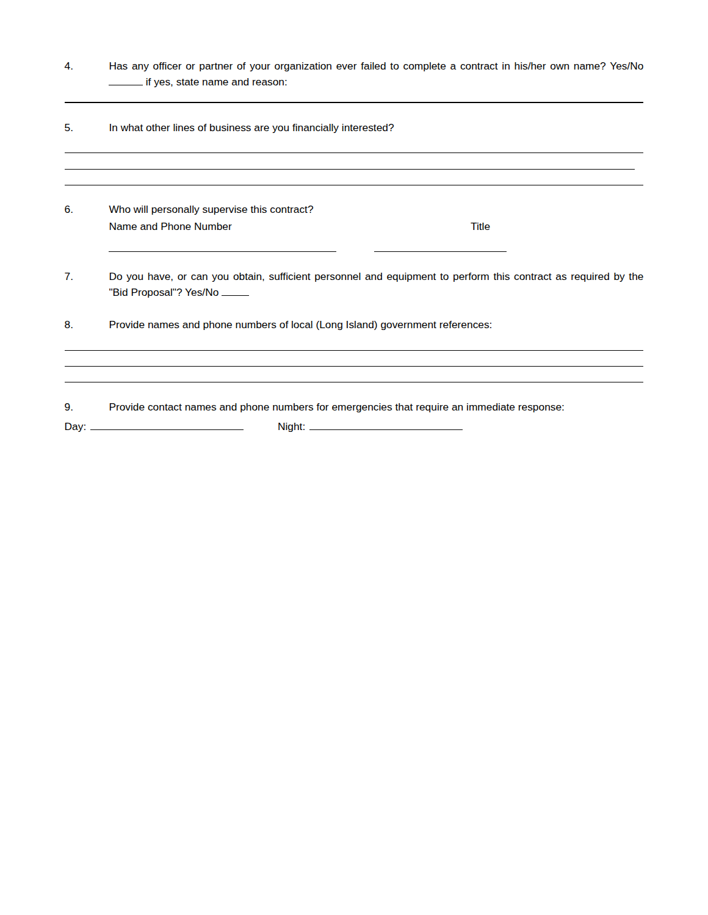4. Has any officer or partner of your organization ever failed to complete a contract in his/her own name? Yes/No if yes, state name and reason:
5. In what other lines of business are you financially interested?
6. Who will personally supervise this contract?
Name and Phone Number Title
7. Do you have, or can you obtain, sufficient personnel and equipment to perform this contract as required by the "Bid Proposal"? Yes/No
8. Provide names and phone numbers of local (Long Island) government references:
9. Provide contact names and phone numbers for emergencies that require an immediate response:
Day: Night: